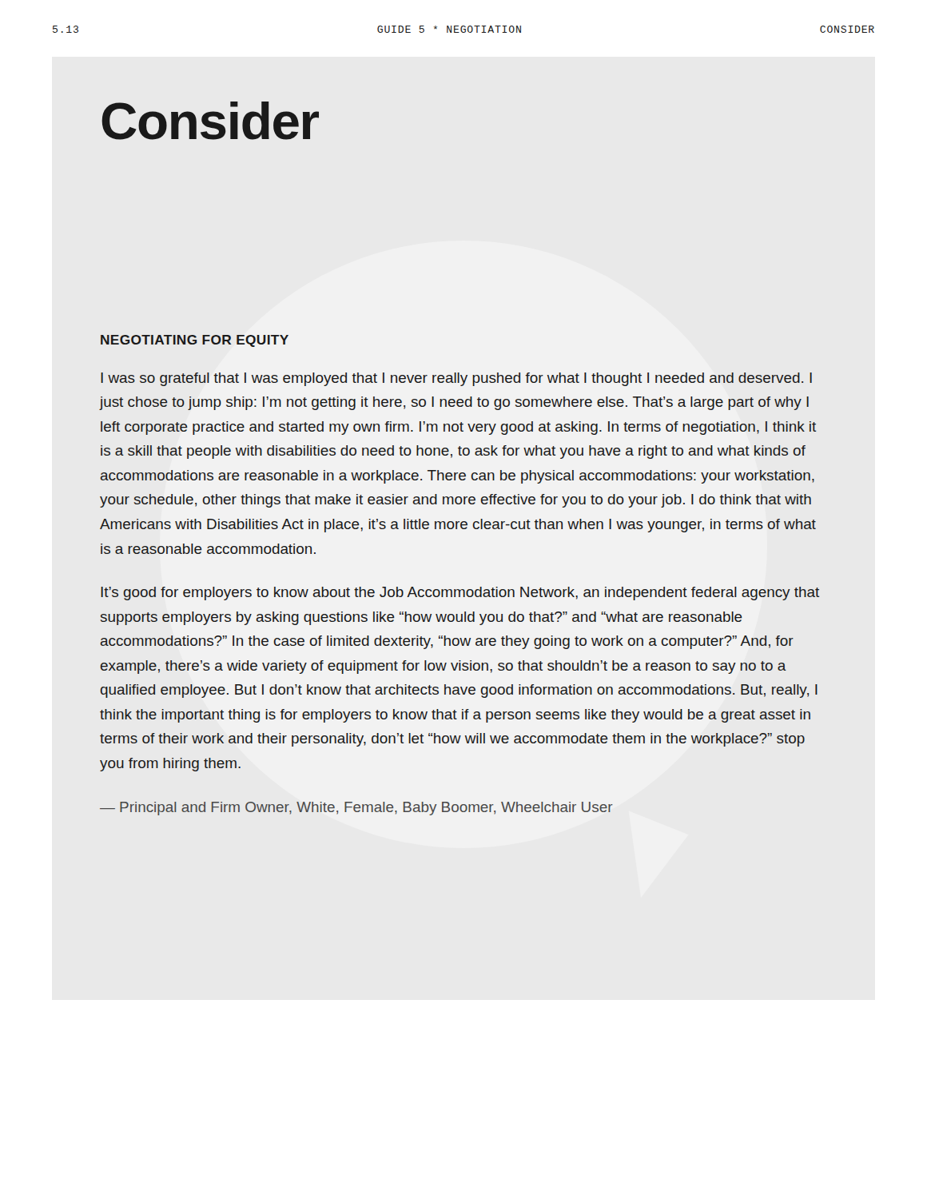5.13 GUIDE 5 * NEGOTIATION CONSIDER
Consider
NEGOTIATING FOR EQUITY
I was so grateful that I was employed that I never really pushed for what I thought I needed and deserved. I just chose to jump ship: I’m not getting it here, so I need to go somewhere else. That’s a large part of why I left corporate practice and started my own firm. I’m not very good at asking. In terms of negotiation, I think it is a skill that people with disabilities do need to hone, to ask for what you have a right to and what kinds of accommodations are reasonable in a workplace. There can be physical accommodations: your workstation, your schedule, other things that make it easier and more effective for you to do your job. I do think that with Americans with Disabilities Act in place, it’s a little more clear-cut than when I was younger, in terms of what is a reasonable accommodation.
It’s good for employers to know about the Job Accommodation Network, an independent federal agency that supports employers by asking questions like “how would you do that?” and “what are reasonable accommodations?” In the case of limited dexterity, “how are they going to work on a computer?” And, for example, there’s a wide variety of equipment for low vision, so that shouldn’t be a reason to say no to a qualified employee. But I don’t know that architects have good information on accommodations. But, really, I think the important thing is for employers to know that if a person seems like they would be a great asset in terms of their work and their personality, don’t let “how will we accommodate them in the workplace?” stop you from hiring them.
— Principal and Firm Owner, White, Female, Baby Boomer, Wheelchair User